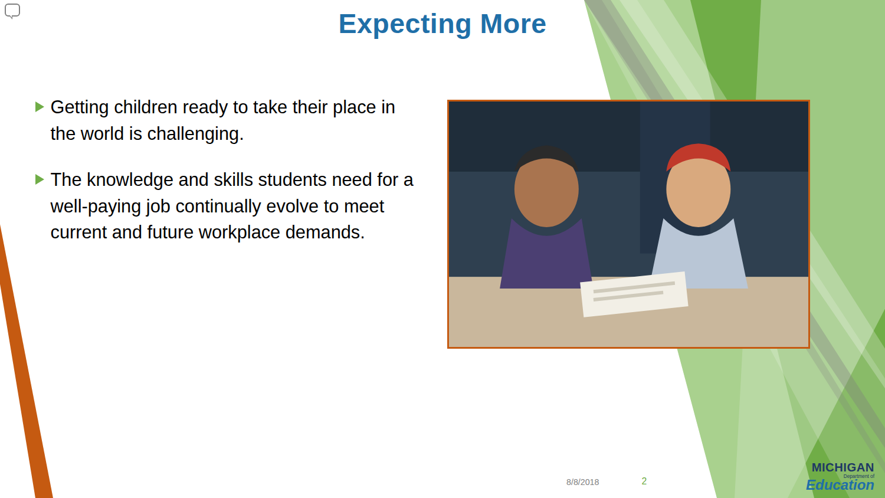Expecting More
Getting children ready to take their place in the world is challenging.
The knowledge and skills students need for a well-paying job continually evolve to meet current and future workplace demands.
8/8/2018
2
MICHIGAN Department of Education